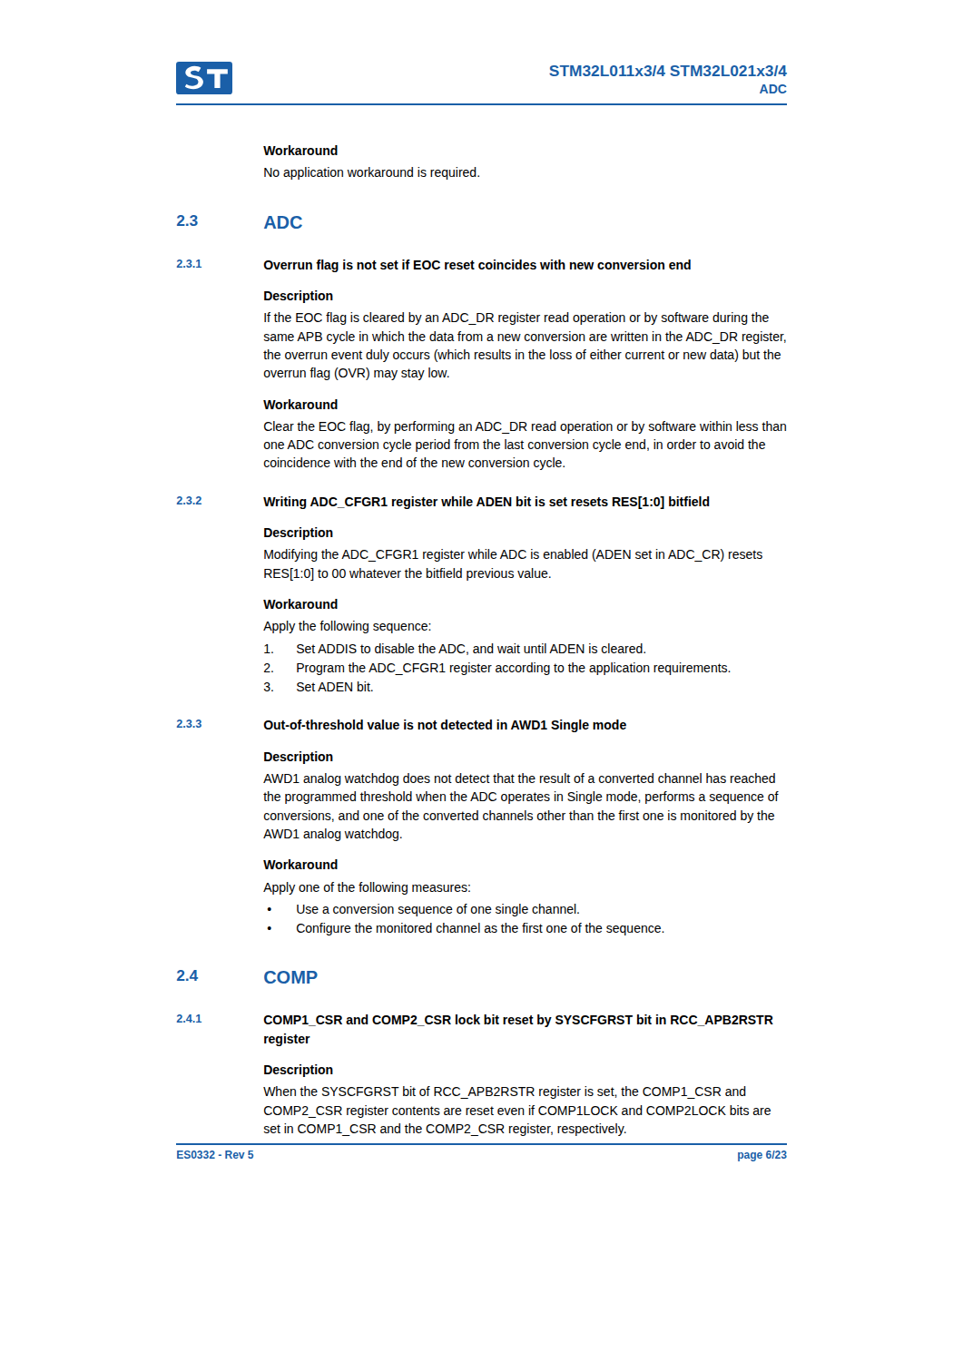STM32L011x3/4 STM32L021x3/4
ADC
Workaround
No application workaround is required.
2.3 ADC
2.3.1 Overrun flag is not set if EOC reset coincides with new conversion end
Description
If the EOC flag is cleared by an ADC_DR register read operation or by software during the same APB cycle in which the data from a new conversion are written in the ADC_DR register, the overrun event duly occurs (which results in the loss of either current or new data) but the overrun flag (OVR) may stay low.
Workaround
Clear the EOC flag, by performing an ADC_DR read operation or by software within less than one ADC conversion cycle period from the last conversion cycle end, in order to avoid the coincidence with the end of the new conversion cycle.
2.3.2 Writing ADC_CFGR1 register while ADEN bit is set resets RES[1:0] bitfield
Description
Modifying the ADC_CFGR1 register while ADC is enabled (ADEN set in ADC_CR) resets RES[1:0] to 00 whatever the bitfield previous value.
Workaround
Apply the following sequence:
Set ADDIS to disable the ADC, and wait until ADEN is cleared.
Program the ADC_CFGR1 register according to the application requirements.
Set ADEN bit.
2.3.3 Out-of-threshold value is not detected in AWD1 Single mode
Description
AWD1 analog watchdog does not detect that the result of a converted channel has reached the programmed threshold when the ADC operates in Single mode, performs a sequence of conversions, and one of the converted channels other than the first one is monitored by the AWD1 analog watchdog.
Workaround
Apply one of the following measures:
Use a conversion sequence of one single channel.
Configure the monitored channel as the first one of the sequence.
2.4 COMP
2.4.1 COMP1_CSR and COMP2_CSR lock bit reset by SYSCFGRST bit in RCC_APB2RSTR register
Description
When the SYSCFGRST bit of RCC_APB2RSTR register is set, the COMP1_CSR and COMP2_CSR register contents are reset even if COMP1LOCK and COMP2LOCK bits are set in COMP1_CSR and the COMP2_CSR register, respectively.
ES0332 - Rev 5 page 6/23